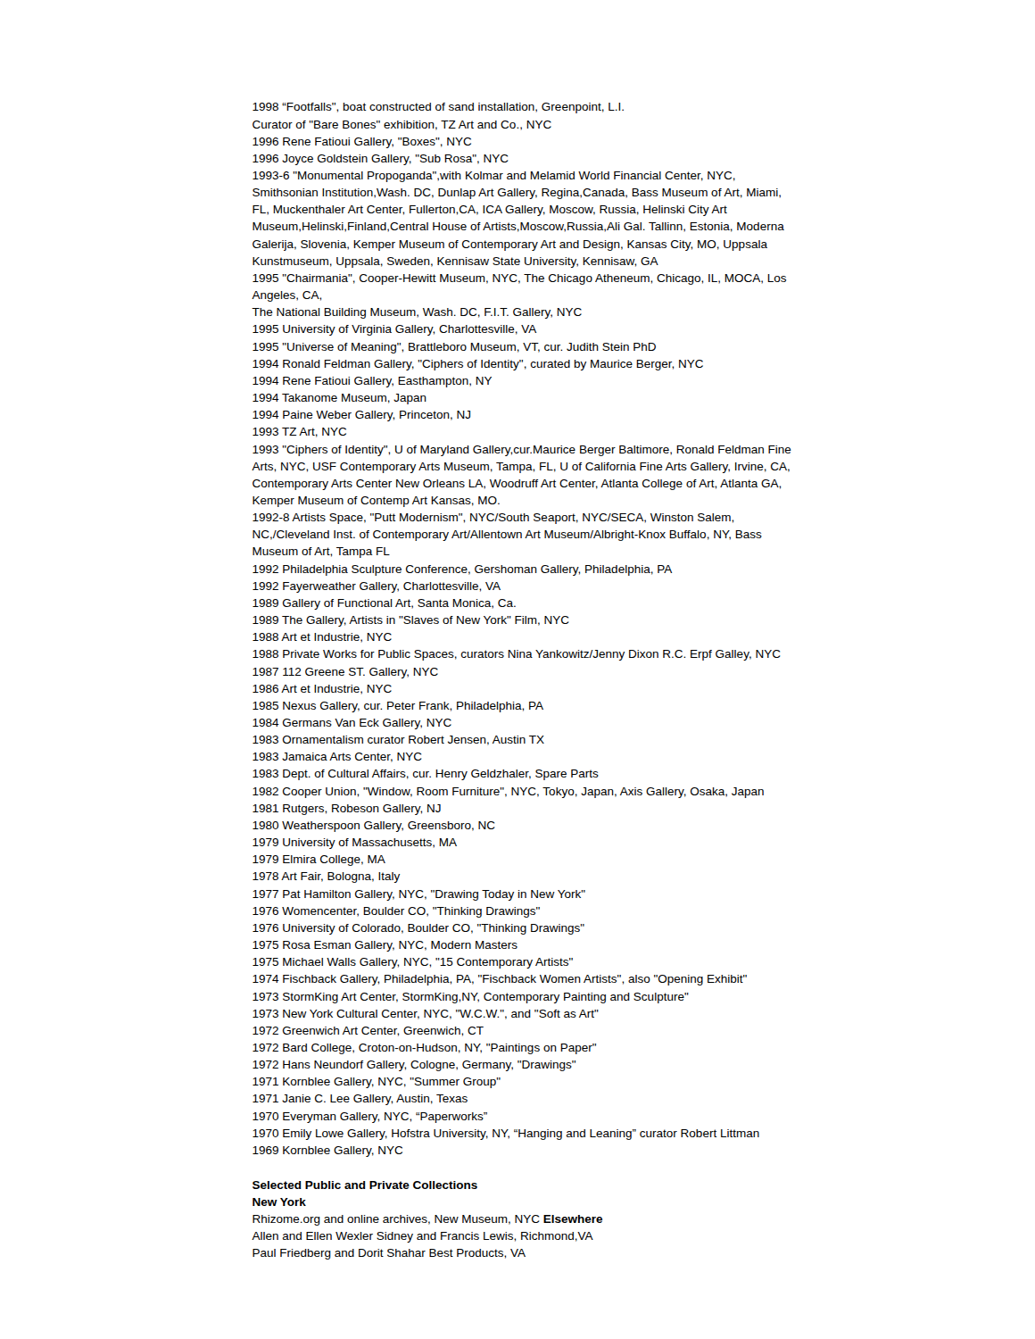1998 “Footfalls", boat constructed of sand installation, Greenpoint, L.I.
Curator of "Bare Bones" exhibition, TZ Art and Co., NYC
1996 Rene Fatioui Gallery, "Boxes", NYC
1996 Joyce Goldstein Gallery, "Sub Rosa", NYC
1993-6 "Monumental Propoganda",with Kolmar and Melamid World Financial Center, NYC, Smithsonian Institution,Wash. DC, Dunlap Art Gallery, Regina,Canada, Bass Museum of Art, Miami, FL, Muckenthaler Art Center, Fullerton,CA, ICA Gallery, Moscow, Russia, Helinski City Art Museum,Helinski,Finland,Central House of Artists,Moscow,Russia,Ali Gal. Tallinn, Estonia, Moderna Galerija, Slovenia, Kemper Museum of Contemporary Art and Design, Kansas City, MO, Uppsala Kunstmuseum, Uppsala, Sweden, Kennisaw State University, Kennisaw, GA
1995 "Chairmania", Cooper-Hewitt Museum, NYC, The Chicago Atheneum, Chicago, IL, MOCA, Los Angeles, CA,
The National Building Museum, Wash. DC, F.I.T. Gallery, NYC
1995 University of Virginia Gallery, Charlottesville, VA
1995 "Universe of Meaning", Brattleboro Museum, VT, cur. Judith Stein PhD
1994 Ronald Feldman Gallery, "Ciphers of Identity", curated by Maurice Berger, NYC
1994 Rene Fatioui Gallery, Easthampton, NY
1994 Takanome Museum, Japan
1994 Paine Weber Gallery, Princeton, NJ
1993 TZ Art, NYC
1993 "Ciphers of Identity", U of Maryland Gallery,cur.Maurice Berger Baltimore, Ronald Feldman Fine Arts, NYC, USF Contemporary Arts Museum, Tampa, FL, U of California Fine Arts Gallery, Irvine, CA, Contemporary Arts Center New Orleans LA, Woodruff Art Center, Atlanta College of Art, Atlanta GA, Kemper Museum of Contemp Art Kansas, MO.
1992-8 Artists Space, "Putt Modernism", NYC/South Seaport, NYC/SECA, Winston Salem, NC,/Cleveland Inst. of Contemporary Art/Allentown Art Museum/Albright-Knox Buffalo, NY, Bass Museum of Art, Tampa FL
1992 Philadelphia Sculpture Conference, Gershoman Gallery, Philadelphia, PA
1992 Fayerweather Gallery, Charlottesville, VA
1989 Gallery of Functional Art, Santa Monica, Ca.
1989 The Gallery, Artists in "Slaves of New York" Film, NYC
1988 Art et Industrie, NYC
1988 Private Works for Public Spaces, curators Nina Yankowitz/Jenny Dixon R.C. Erpf Galley, NYC
1987 112 Greene ST. Gallery, NYC
1986 Art et Industrie, NYC
1985 Nexus Gallery, cur. Peter Frank, Philadelphia, PA
1984 Germans Van Eck Gallery, NYC
1983 Ornamentalism curator Robert Jensen, Austin TX
1983 Jamaica Arts Center, NYC
1983 Dept. of Cultural Affairs, cur. Henry Geldzhaler, Spare Parts
1982 Cooper Union, "Window, Room Furniture", NYC, Tokyo, Japan, Axis Gallery, Osaka, Japan
1981 Rutgers, Robeson Gallery, NJ
1980 Weatherspoon Gallery, Greensboro, NC
1979 University of Massachusetts, MA
1979 Elmira College, MA
1978 Art Fair, Bologna, Italy
1977 Pat Hamilton Gallery, NYC, "Drawing Today in New York"
1976 Womencenter, Boulder CO, "Thinking Drawings"
1976 University of Colorado, Boulder CO, "Thinking Drawings"
1975 Rosa Esman Gallery, NYC, Modern Masters
1975 Michael Walls Gallery, NYC, "15 Contemporary Artists"
1974 Fischback Gallery, Philadelphia, PA, "Fischback Women Artists", also "Opening Exhibit"
1973 StormKing Art Center, StormKing,NY, Contemporary Painting and Sculpture"
1973 New York Cultural Center, NYC, "W.C.W.", and "Soft as Art"
1972 Greenwich Art Center, Greenwich, CT
1972 Bard College, Croton-on-Hudson, NY, "Paintings on Paper"
1972 Hans Neundorf Gallery, Cologne, Germany, "Drawings"
1971 Kornblee Gallery, NYC, "Summer Group"
1971 Janie C. Lee Gallery, Austin, Texas
1970 Everyman Gallery, NYC, “Paperworks”
1970 Emily Lowe Gallery, Hofstra University, NY, “Hanging and Leaning” curator Robert Littman
1969 Kornblee Gallery, NYC
Selected Public and Private Collections
New York
Rhizome.org and online archives, New Museum, NYC Elsewhere
Allen and Ellen Wexler Sidney and Francis Lewis, Richmond,VA
Paul Friedberg and Dorit Shahar Best Products, VA